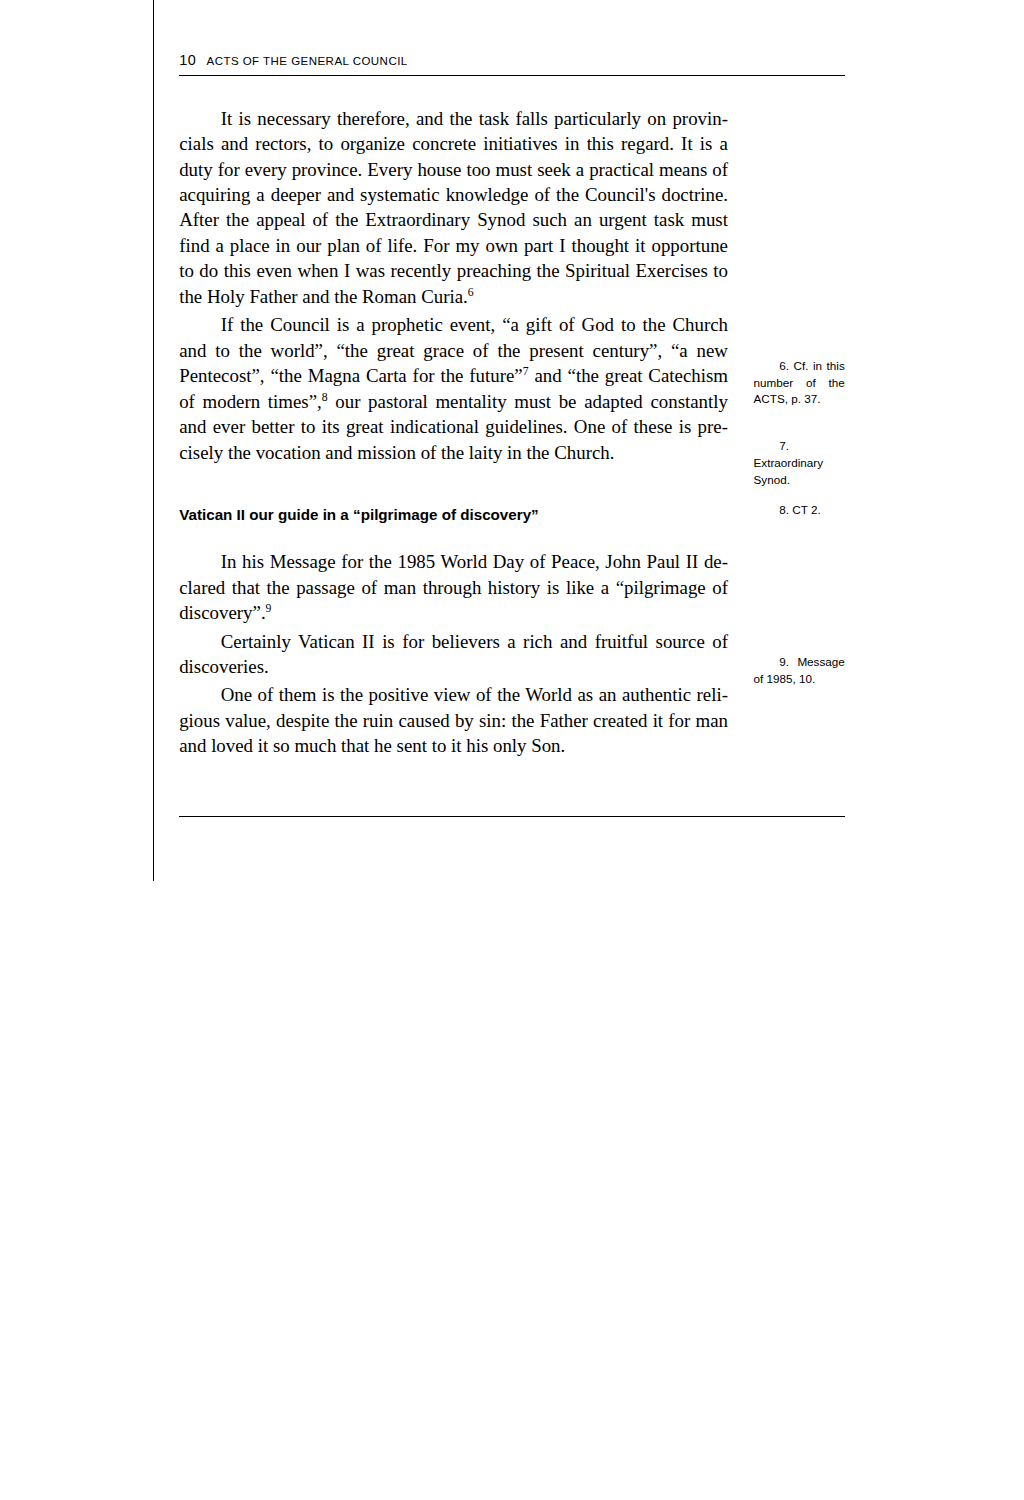10 Acts of the General Council
It is necessary therefore, and the task falls particularly on provincials and rectors, to organize concrete initiatives in this regard. It is a duty for every province. Every house too must seek a practical means of acquiring a deeper and systematic knowledge of the Council's doctrine. After the appeal of the Extraordinary Synod such an urgent task must find a place in our plan of life. For my own part I thought it opportune to do this even when I was recently preaching the Spiritual Exercises to the Holy Father and the Roman Curia.6
If the Council is a prophetic event, “a gift of God to the Church and to the world”, “the great grace of the present century”, “a new Pentecost”, “the Magna Carta for the future”7 and “the great Catechism of modern times”,8 our pastoral mentality must be adapted constantly and ever better to its great indicational guidelines. One of these is precisely the vocation and mission of the laity in the Church.
Vatican II our guide in a “pilgrimage of discovery”
In his Message for the 1985 World Day of Peace, John Paul II declared that the passage of man through history is like a “pilgrimage of discovery”.9
Certainly Vatican II is for believers a rich and fruitful source of discoveries.
One of them is the positive view of the World as an authentic religious value, despite the ruin caused by sin: the Father created it for man and loved it so much that he sent to it his only Son.
6. Cf. in this number of the ACTS, p. 37.
7. Extraordinary Synod.
8. CT 2.
9. Message of 1985, 10.